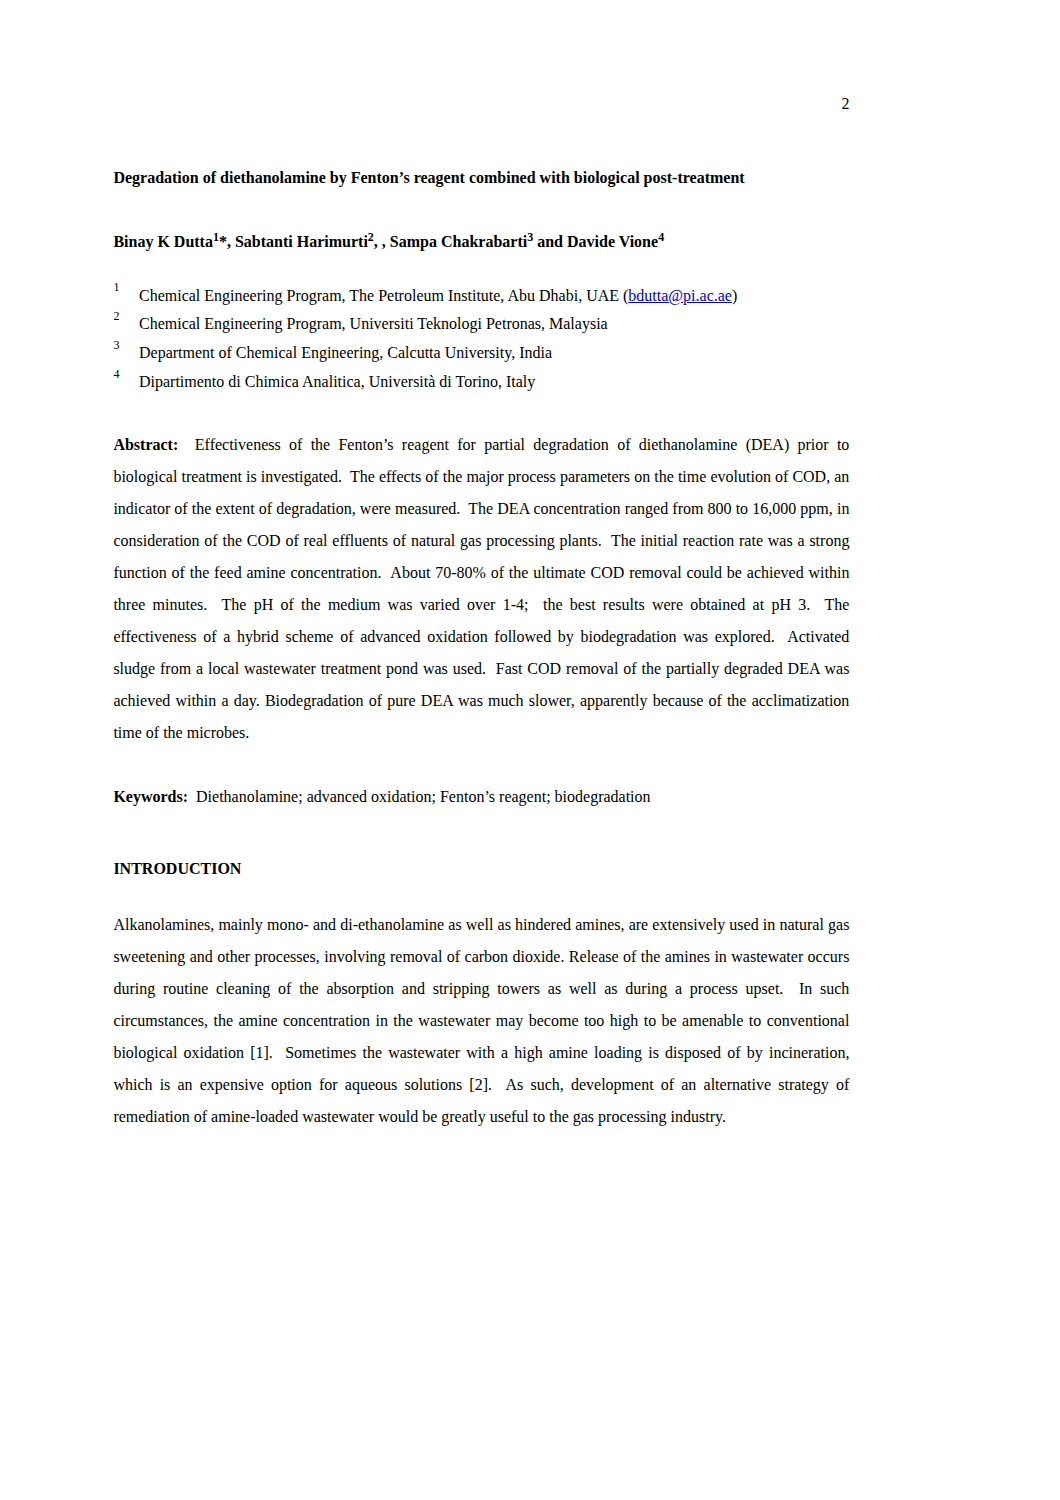2
Degradation of diethanolamine by Fenton’s reagent combined with biological post-treatment
Binay K Dutta1*, Sabtanti Harimurti2, , Sampa Chakrabarti3 and Davide Vione4
Chemical Engineering Program, The Petroleum Institute, Abu Dhabi, UAE (bdutta@pi.ac.ae)
Chemical Engineering Program, Universiti Teknologi Petronas, Malaysia
Department of Chemical Engineering, Calcutta University, India
Dipartimento di Chimica Analitica, Università di Torino, Italy
Abstract: Effectiveness of the Fenton’s reagent for partial degradation of diethanolamine (DEA) prior to biological treatment is investigated. The effects of the major process parameters on the time evolution of COD, an indicator of the extent of degradation, were measured. The DEA concentration ranged from 800 to 16,000 ppm, in consideration of the COD of real effluents of natural gas processing plants. The initial reaction rate was a strong function of the feed amine concentration. About 70-80% of the ultimate COD removal could be achieved within three minutes. The pH of the medium was varied over 1-4; the best results were obtained at pH 3. The effectiveness of a hybrid scheme of advanced oxidation followed by biodegradation was explored. Activated sludge from a local wastewater treatment pond was used. Fast COD removal of the partially degraded DEA was achieved within a day. Biodegradation of pure DEA was much slower, apparently because of the acclimatization time of the microbes.
Keywords: Diethanolamine; advanced oxidation; Fenton’s reagent; biodegradation
INTRODUCTION
Alkanolamines, mainly mono- and di-ethanolamine as well as hindered amines, are extensively used in natural gas sweetening and other processes, involving removal of carbon dioxide. Release of the amines in wastewater occurs during routine cleaning of the absorption and stripping towers as well as during a process upset. In such circumstances, the amine concentration in the wastewater may become too high to be amenable to conventional biological oxidation [1]. Sometimes the wastewater with a high amine loading is disposed of by incineration, which is an expensive option for aqueous solutions [2]. As such, development of an alternative strategy of remediation of amine-loaded wastewater would be greatly useful to the gas processing industry.